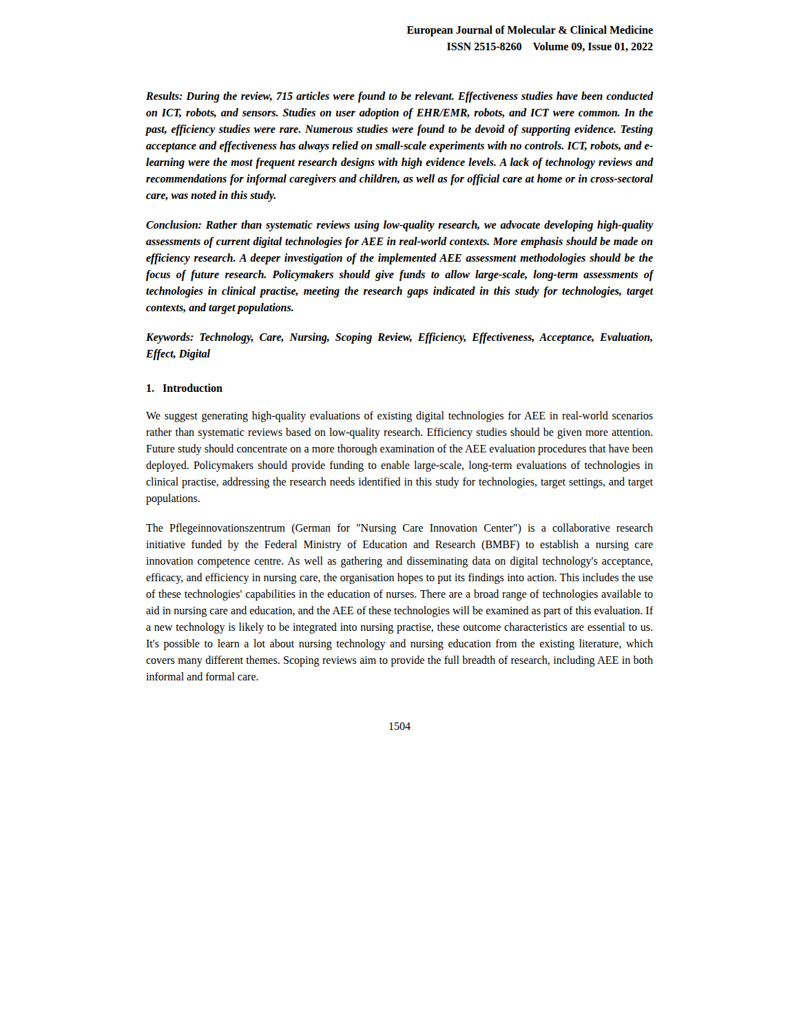European Journal of Molecular & Clinical Medicine ISSN 2515-8260 Volume 09, Issue 01, 2022
Results: During the review, 715 articles were found to be relevant. Effectiveness studies have been conducted on ICT, robots, and sensors. Studies on user adoption of EHR/EMR, robots, and ICT were common. In the past, efficiency studies were rare. Numerous studies were found to be devoid of supporting evidence. Testing acceptance and effectiveness has always relied on small-scale experiments with no controls. ICT, robots, and e-learning were the most frequent research designs with high evidence levels. A lack of technology reviews and recommendations for informal caregivers and children, as well as for official care at home or in cross-sectoral care, was noted in this study.
Conclusion: Rather than systematic reviews using low-quality research, we advocate developing high-quality assessments of current digital technologies for AEE in real-world contexts. More emphasis should be made on efficiency research. A deeper investigation of the implemented AEE assessment methodologies should be the focus of future research. Policymakers should give funds to allow large-scale, long-term assessments of technologies in clinical practise, meeting the research gaps indicated in this study for technologies, target contexts, and target populations.
Keywords: Technology, Care, Nursing, Scoping Review, Efficiency, Effectiveness, Acceptance, Evaluation, Effect, Digital
1. Introduction
We suggest generating high-quality evaluations of existing digital technologies for AEE in real-world scenarios rather than systematic reviews based on low-quality research. Efficiency studies should be given more attention. Future study should concentrate on a more thorough examination of the AEE evaluation procedures that have been deployed. Policymakers should provide funding to enable large-scale, long-term evaluations of technologies in clinical practise, addressing the research needs identified in this study for technologies, target settings, and target populations.
The Pflegeinnovationszentrum (German for "Nursing Care Innovation Center") is a collaborative research initiative funded by the Federal Ministry of Education and Research (BMBF) to establish a nursing care innovation competence centre. As well as gathering and disseminating data on digital technology's acceptance, efficacy, and efficiency in nursing care, the organisation hopes to put its findings into action. This includes the use of these technologies' capabilities in the education of nurses. There are a broad range of technologies available to aid in nursing care and education, and the AEE of these technologies will be examined as part of this evaluation. If a new technology is likely to be integrated into nursing practise, these outcome characteristics are essential to us. It's possible to learn a lot about nursing technology and nursing education from the existing literature, which covers many different themes. Scoping reviews aim to provide the full breadth of research, including AEE in both informal and formal care.
1504